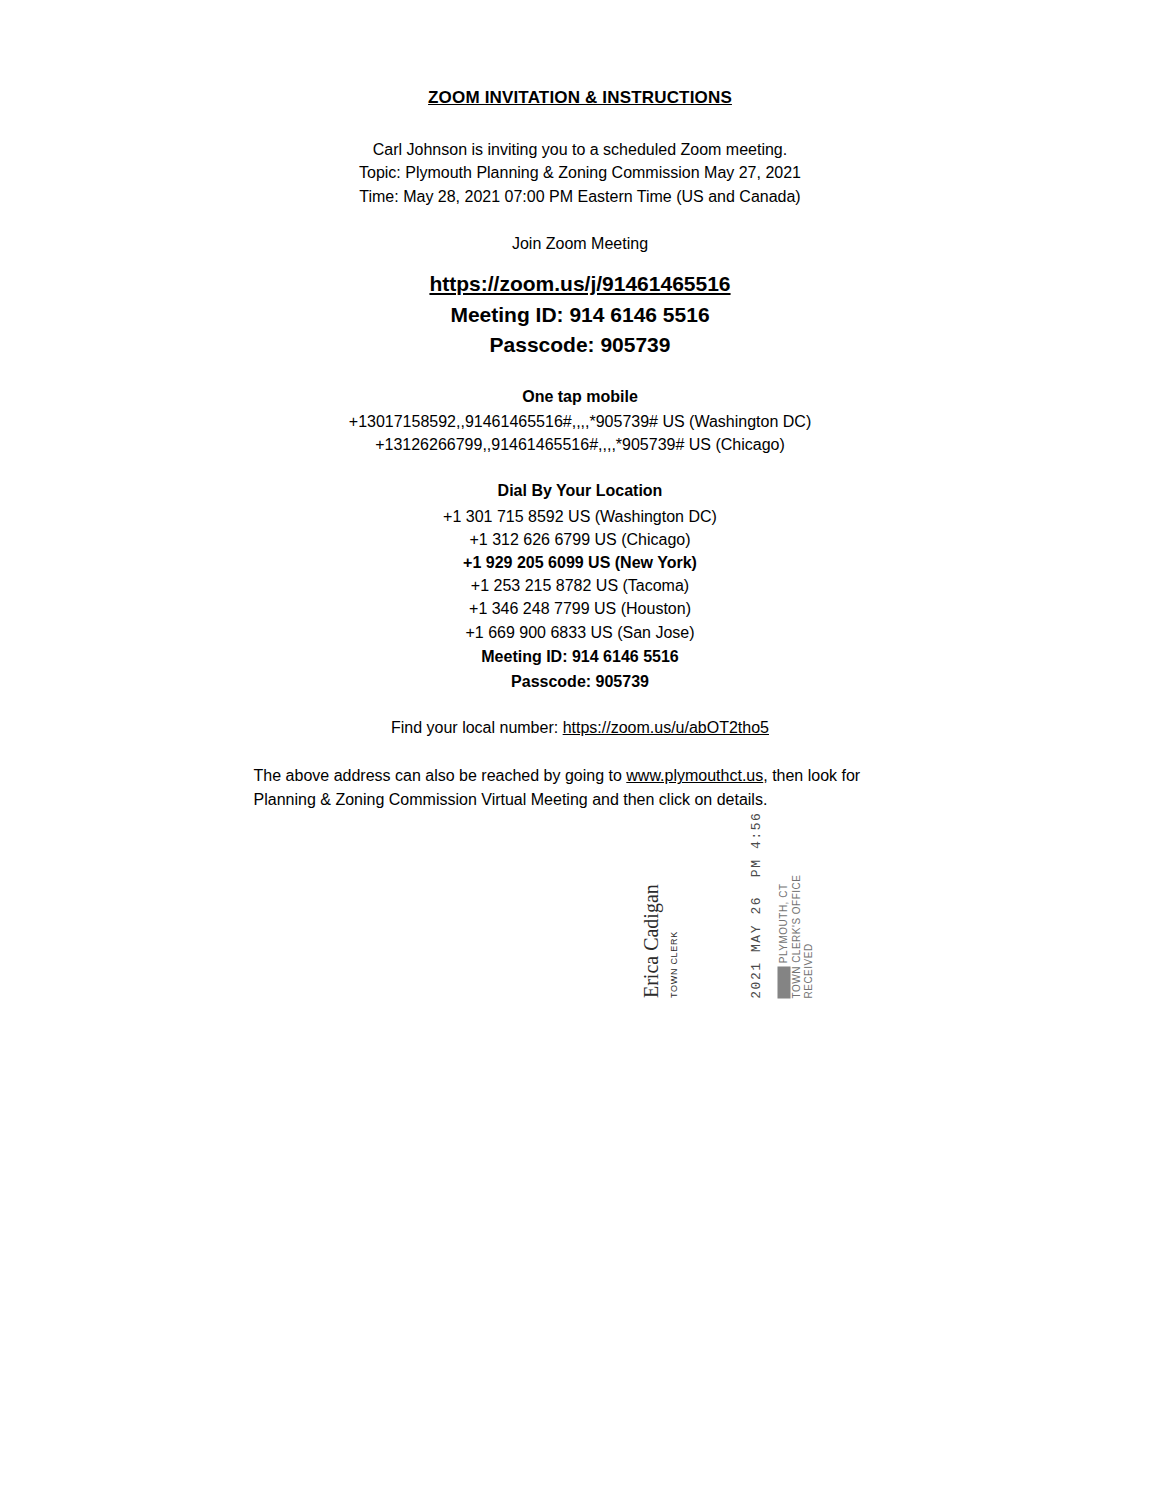ZOOM INVITATION & INSTRUCTIONS
Carl Johnson is inviting you to a scheduled Zoom meeting.
Topic: Plymouth Planning & Zoning Commission May 27, 2021
Time: May 28, 2021 07:00 PM Eastern Time (US and Canada)
Join Zoom Meeting
https://zoom.us/j/91461465516 Meeting ID: 914 6146 5516 Passcode: 905739
One tap mobile
+13017158592,,91461465516#,,,,*905739# US (Washington DC)
+13126266799,,91461465516#,,,,*905739# US (Chicago)
Dial By Your Location
+1 301 715 8592 US (Washington DC)
+1 312 626 6799 US (Chicago)
+1 929 205 6099 US (New York)
+1 253 215 8782 US (Tacoma)
+1 346 248 7799 US (Houston)
+1 669 900 6833 US (San Jose)
Meeting ID: 914 6146 5516
Passcode: 905739
Find your local number: https://zoom.us/u/abOT2tho5
The above address can also be reached by going to www.plymouthct.us, then look for Planning & Zoning Commission Virtual Meeting and then click on details.
Erica Cadigan TOWN CLERK
2021 MAY 26 PM 4:56
PLYMOUTH, CT TOWN CLERK'S OFFICE RECEIVED